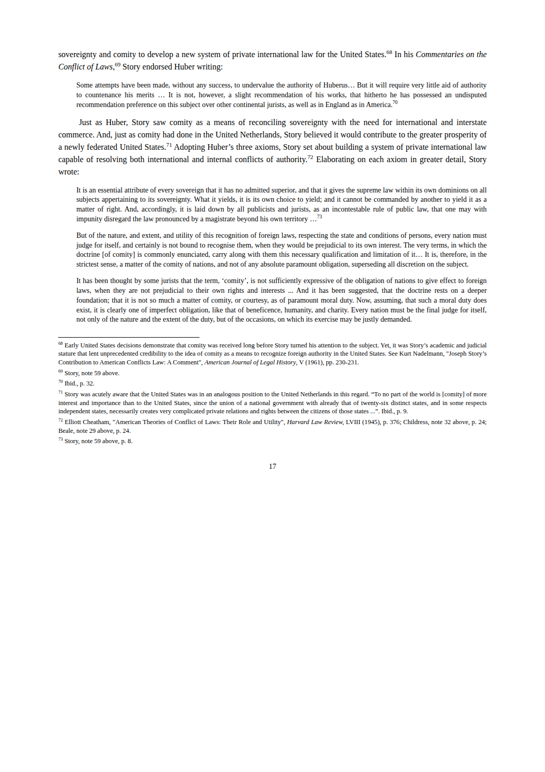sovereignty and comity to develop a new system of private international law for the United States.68 In his Commentaries on the Conflict of Laws,69 Story endorsed Huber writing:
Some attempts have been made, without any success, to undervalue the authority of Huberus… But it will require very little aid of authority to countenance his merits … It is not, however, a slight recommendation of his works, that hitherto he has possessed an undisputed recommendation preference on this subject over other continental jurists, as well as in England as in America.70
Just as Huber, Story saw comity as a means of reconciling sovereignty with the need for international and interstate commerce. And, just as comity had done in the United Netherlands, Story believed it would contribute to the greater prosperity of a newly federated United States.71 Adopting Huber’s three axioms, Story set about building a system of private international law capable of resolving both international and internal conflicts of authority.72 Elaborating on each axiom in greater detail, Story wrote:
It is an essential attribute of every sovereign that it has no admitted superior, and that it gives the supreme law within its own dominions on all subjects appertaining to its sovereignty. What it yields, it is its own choice to yield; and it cannot be commanded by another to yield it as a matter of right. And, accordingly, it is laid down by all publicists and jurists, as an incontestable rule of public law, that one may with impunity disregard the law pronounced by a magistrate beyond his own territory …73
But of the nature, and extent, and utility of this recognition of foreign laws, respecting the state and conditions of persons, every nation must judge for itself, and certainly is not bound to recognise them, when they would be prejudicial to its own interest. The very terms, in which the doctrine [of comity] is commonly enunciated, carry along with them this necessary qualification and limitation of it… It is, therefore, in the strictest sense, a matter of the comity of nations, and not of any absolute paramount obligation, superseding all discretion on the subject.
It has been thought by some jurists that the term, ‘comity’, is not sufficiently expressive of the obligation of nations to give effect to foreign laws, when they are not prejudicial to their own rights and interests ... And it has been suggested, that the doctrine rests on a deeper foundation; that it is not so much a matter of comity, or courtesy, as of paramount moral duty. Now, assuming, that such a moral duty does exist, it is clearly one of imperfect obligation, like that of beneficence, humanity, and charity. Every nation must be the final judge for itself, not only of the nature and the extent of the duty, but of the occasions, on which its exercise may be justly demanded.
68 Early United States decisions demonstrate that comity was received long before Story turned his attention to the subject. Yet, it was Story’s academic and judicial stature that lent unprecedented credibility to the idea of comity as a means to recognize foreign authority in the United States. See Kurt Nadelmann, "Joseph Story’s Contribution to American Conflicts Law: A Comment", American Journal of Legal History, V (1961), pp. 230-231.
69 Story, note 59 above.
70 Ibid., p. 32.
71 Story was acutely aware that the United States was in an analogous position to the United Netherlands in this regard. “To no part of the world is [comity] of more interest and importance than to the United States, since the union of a national government with already that of twenty-six distinct states, and in some respects independent states, necessarily creates very complicated private relations and rights between the citizens of those states ...”. Ibid., p. 9.
72 Elliott Cheatham, "American Theories of Conflict of Laws: Their Role and Utility", Harvard Law Review, LVIII (1945), p. 376; Childress, note 32 above, p. 24; Beale, note 29 above, p. 24.
73 Story, note 59 above, p. 8.
17